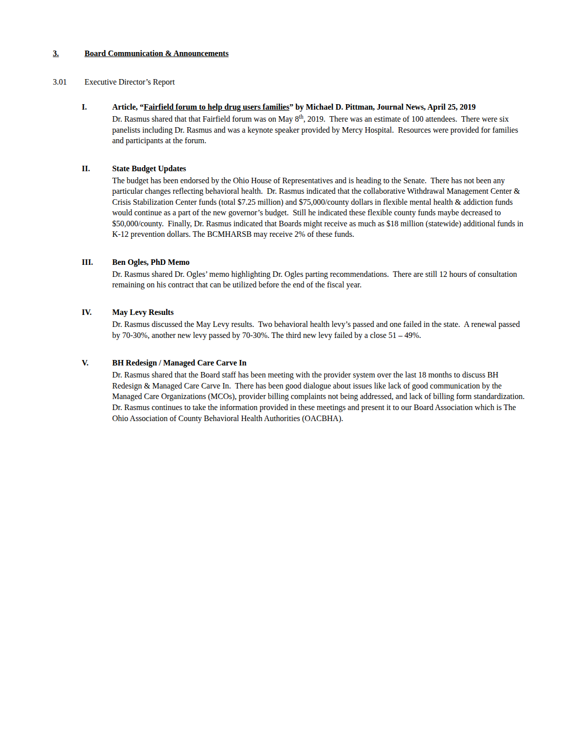3. Board Communication & Announcements
3.01 Executive Director’s Report
I.
Article, “Fairfield forum to help drug users families” by Michael D. Pittman, Journal News, April 25, 2019
Dr. Rasmus shared that that Fairfield forum was on May 8th, 2019. There was an estimate of 100 attendees. There were six panelists including Dr. Rasmus and was a keynote speaker provided by Mercy Hospital. Resources were provided for families and participants at the forum.
II.
State Budget Updates
The budget has been endorsed by the Ohio House of Representatives and is heading to the Senate. There has not been any particular changes reflecting behavioral health. Dr. Rasmus indicated that the collaborative Withdrawal Management Center & Crisis Stabilization Center funds (total $7.25 million) and $75,000/county dollars in flexible mental health & addiction funds would continue as a part of the new governor’s budget. Still he indicated these flexible county funds maybe decreased to $50,000/county. Finally, Dr. Rasmus indicated that Boards might receive as much as $18 million (statewide) additional funds in K-12 prevention dollars. The BCMHARSB may receive 2% of these funds.
III.
Ben Ogles, PhD Memo
Dr. Rasmus shared Dr. Ogles’ memo highlighting Dr. Ogles parting recommendations. There are still 12 hours of consultation remaining on his contract that can be utilized before the end of the fiscal year.
IV.
May Levy Results
Dr. Rasmus discussed the May Levy results. Two behavioral health levy’s passed and one failed in the state. A renewal passed by 70-30%, another new levy passed by 70-30%. The third new levy failed by a close 51 – 49%.
V.
BH Redesign / Managed Care Carve In
Dr. Rasmus shared that the Board staff has been meeting with the provider system over the last 18 months to discuss BH Redesign & Managed Care Carve In. There has been good dialogue about issues like lack of good communication by the Managed Care Organizations (MCOs), provider billing complaints not being addressed, and lack of billing form standardization. Dr. Rasmus continues to take the information provided in these meetings and present it to our Board Association which is The Ohio Association of County Behavioral Health Authorities (OACBHA).